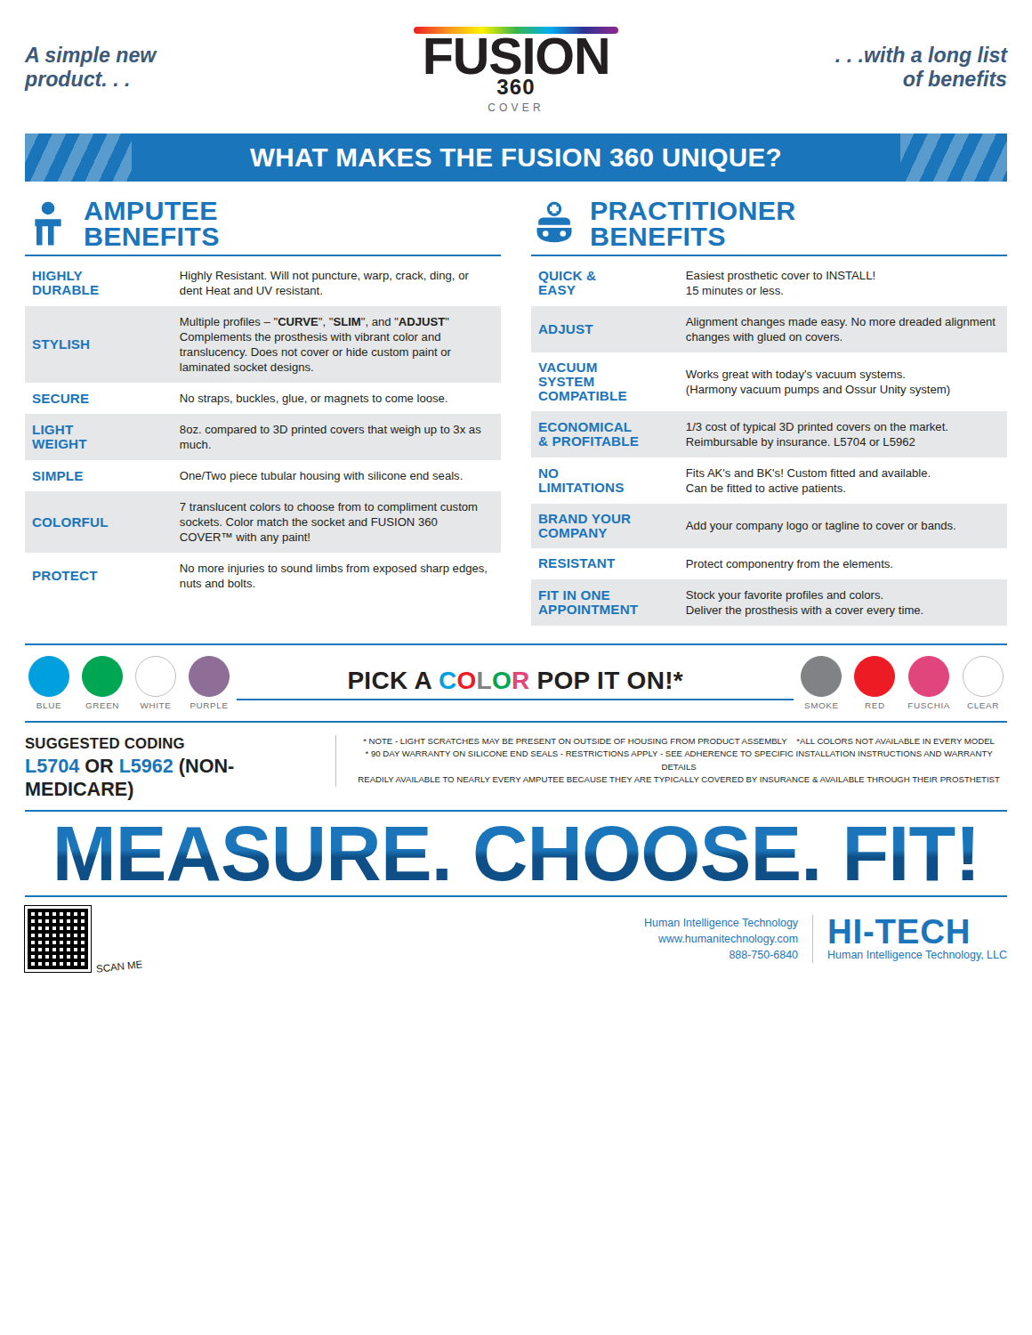A simple new
product. . .
FUSION
360 COVER
. . .with a long list
of benefits
WHAT MAKES THE FUSION 360 UNIQUE?
AMPUTEE
BENEFITS
| HIGHLY DURABLE | Highly Resistant. Will not puncture, warp, crack, ding, or dent Heat and UV resistant. |
| STYLISH | Multiple profiles – " CURVE ", " SLIM ", and " ADJUST " Complements the prosthesis with vibrant color and translucency. Does not cover or hide custom paint or laminated socket designs. |
| SECURE | No straps, buckles, glue, or magnets to come loose. |
| LIGHT WEIGHT | 8oz. compared to 3D printed covers that weigh up to 3x as much. |
| SIMPLE | One/Two piece tubular housing with silicone end seals. |
| COLORFUL | 7 translucent colors to choose from to compliment custom sockets. Color match the socket and FUSION 360 COVER™ with any paint! |
| PROTECT | No more injuries to sound limbs from exposed sharp edges, nuts and bolts. |
PRACTITIONER
BENEFITS
| QUICK & EASY | Easiest prosthetic cover to INSTALL! 15 minutes or less. |
| ADJUST | Alignment changes made easy. No more dreaded alignment changes with glued on covers. |
| VACUUM SYSTEM COMPATIBLE | Works great with today's vacuum systems. (Harmony vacuum pumps and Ossur Unity system) |
| ECONOMICAL & PROFITABLE | 1/3 cost of typical 3D printed covers on the market. Reimbursable by insurance. L5704 or L5962 |
| NO LIMITATIONS | Fits AK's and BK's! Custom fitted and available. Can be fitted to active patients. |
| BRAND YOUR COMPANY | Add your company logo or tagline to cover or bands. |
| RESISTANT | Protect componentry from the elements. |
| FIT IN ONE APPOINTMENT | Stock your favorite profiles and colors. Deliver the prosthesis with a cover every time. |
BLUE
GREEN
WHITE
PURPLE
PICK A COLOR POP IT ON!*
SMOKE
RED
FUSCHIA
CLEAR
SUGGESTED CODING
L5704 OR L5962 (NON-MEDICARE)
* NOTE - LIGHT SCRATCHES MAY BE PRESENT ON OUTSIDE OF HOUSING FROM PRODUCT ASSEMBLY *ALL COLORS NOT AVAILABLE IN EVERY MODEL
* 90 DAY WARRANTY ON SILICONE END SEALS - RESTRICTIONS APPLY - SEE ADHERENCE TO SPECIFIC INSTALLATION INSTRUCTIONS AND WARRANTY DETAILS
READILY AVAILABLE TO NEARLY EVERY AMPUTEE BECAUSE THEY ARE TYPICALLY COVERED BY INSURANCE & AVAILABLE THROUGH THEIR PROSTHETIST
MEASURE. CHOOSE. FIT!
SCAN ME
Human Intelligence Technology
www.humanitechnology.com
888-750-6840
HI-TECH
Human Intelligence Technology, LLC